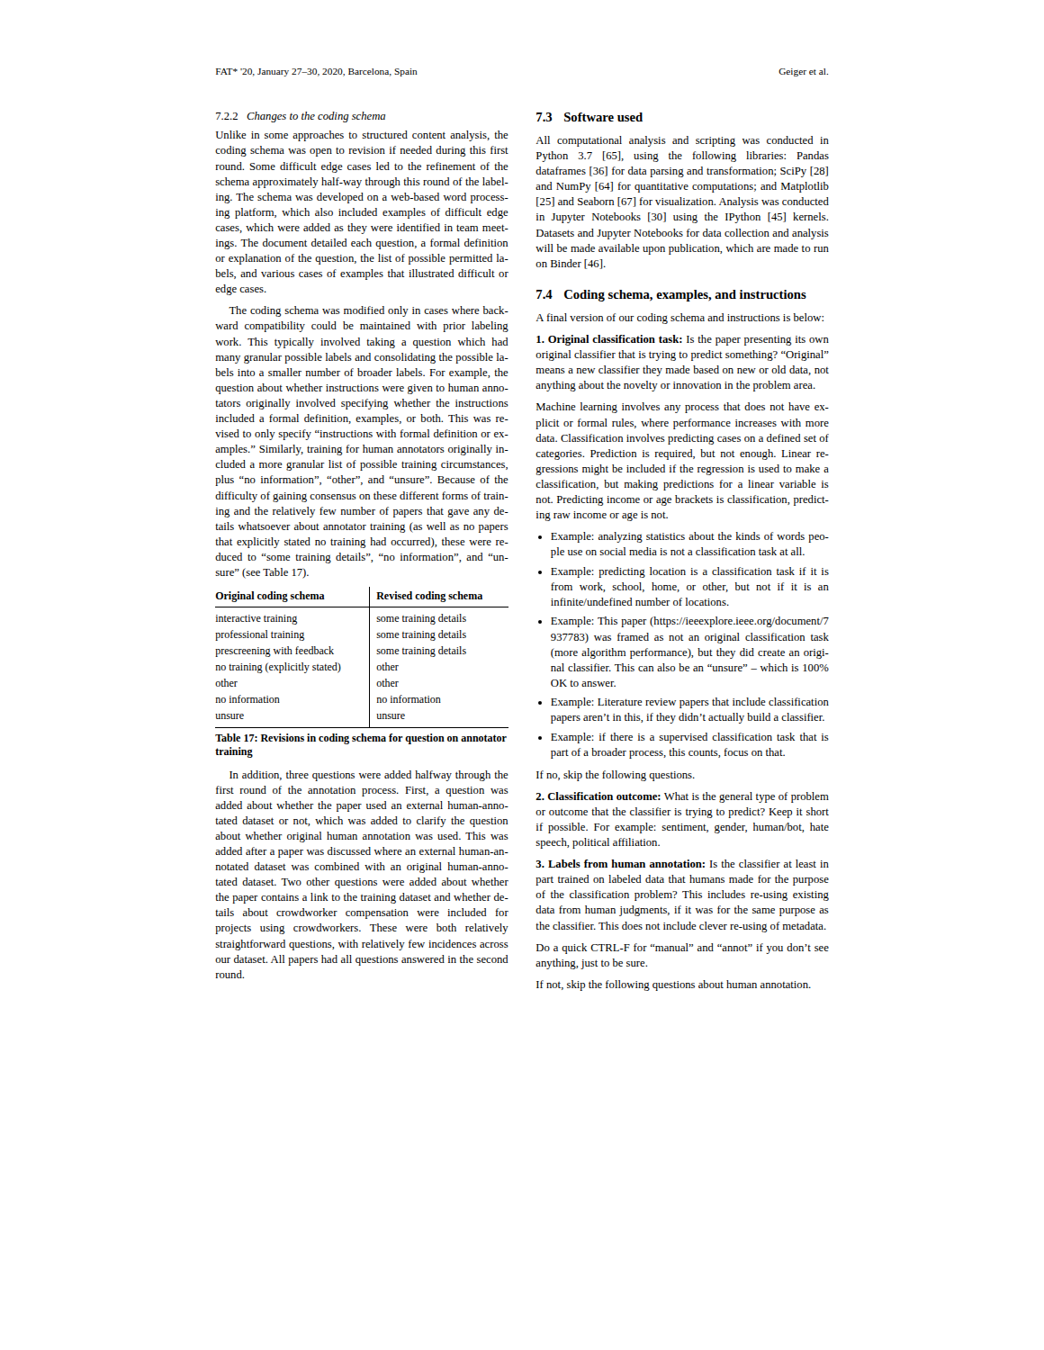FAT* '20, January 27–30, 2020, Barcelona, Spain Geiger et al.
7.2.2 Changes to the coding schema
Unlike in some approaches to structured content analysis, the coding schema was open to revision if needed during this first round. Some difficult edge cases led to the refinement of the schema approximately half-way through this round of the labeling. The schema was developed on a web-based word processing platform, which also included examples of difficult edge cases, which were added as they were identified in team meetings. The document detailed each question, a formal definition or explanation of the question, the list of possible permitted labels, and various cases of examples that illustrated difficult or edge cases.
The coding schema was modified only in cases where backward compatibility could be maintained with prior labeling work. This typically involved taking a question which had many granular possible labels and consolidating the possible labels into a smaller number of broader labels. For example, the question about whether instructions were given to human annotators originally involved specifying whether the instructions included a formal definition, examples, or both. This was revised to only specify “instructions with formal definition or examples.” Similarly, training for human annotators originally included a more granular list of possible training circumstances, plus “no information”, “other”, and “unsure”. Because of the difficulty of gaining consensus on these different forms of training and the relatively few number of papers that gave any details whatsoever about annotator training (as well as no papers that explicitly stated no training had occurred), these were reduced to “some training details”, “no information”, and “unsure” (see Table 17).
| Original coding schema | Revised coding schema |
| --- | --- |
| interactive training | some training details |
| professional training | some training details |
| prescreening with feedback | some training details |
| no training (explicitly stated) | other |
| other | other |
| no information | no information |
| unsure | unsure |
Table 17: Revisions in coding schema for question on annotator training
In addition, three questions were added halfway through the first round of the annotation process. First, a question was added about whether the paper used an external human-annotated dataset or not, which was added to clarify the question about whether original human annotation was used. This was added after a paper was discussed where an external human-annotated dataset was combined with an original human-annotated dataset. Two other questions were added about whether the paper contains a link to the training dataset and whether details about crowdworker compensation were included for projects using crowdworkers. These were both relatively straightforward questions, with relatively few incidences across our dataset. All papers had all questions answered in the second round.
7.3 Software used
All computational analysis and scripting was conducted in Python 3.7 [65], using the following libraries: Pandas dataframes [36] for data parsing and transformation; SciPy [28] and NumPy [64] for quantitative computations; and Matplotlib [25] and Seaborn [67] for visualization. Analysis was conducted in Jupyter Notebooks [30] using the IPython [45] kernels. Datasets and Jupyter Notebooks for data collection and analysis will be made available upon publication, which are made to run on Binder [46].
7.4 Coding schema, examples, and instructions
A final version of our coding schema and instructions is below:
1. Original classification task: Is the paper presenting its own original classifier that is trying to predict something? “Original” means a new classifier they made based on new or old data, not anything about the novelty or innovation in the problem area.
Machine learning involves any process that does not have explicit or formal rules, where performance increases with more data. Classification involves predicting cases on a defined set of categories. Prediction is required, but not enough. Linear regressions might be included if the regression is used to make a classification, but making predictions for a linear variable is not. Predicting income or age brackets is classification, predicting raw income or age is not.
Example: analyzing statistics about the kinds of words people use on social media is not a classification task at all.
Example: predicting location is a classification task if it is from work, school, home, or other, but not if it is an infinite/undefined number of locations.
Example: This paper (https://ieeexplore.ieee.org/document/7937783) was framed as not an original classification task (more algorithm performance), but they did create an original classifier. This can also be an “unsure” – which is 100% OK to answer.
Example: Literature review papers that include classification papers aren’t in this, if they didn’t actually build a classifier.
Example: if there is a supervised classification task that is part of a broader process, this counts, focus on that.
If no, skip the following questions.
2. Classification outcome: What is the general type of problem or outcome that the classifier is trying to predict? Keep it short if possible. For example: sentiment, gender, human/bot, hate speech, political affiliation.
3. Labels from human annotation: Is the classifier at least in part trained on labeled data that humans made for the purpose of the classification problem? This includes re-using existing data from human judgments, if it was for the same purpose as the classifier. This does not include clever re-using of metadata.
Do a quick CTRL-F for “manual” and “annot” if you don’t see anything, just to be sure.
If not, skip the following questions about human annotation.